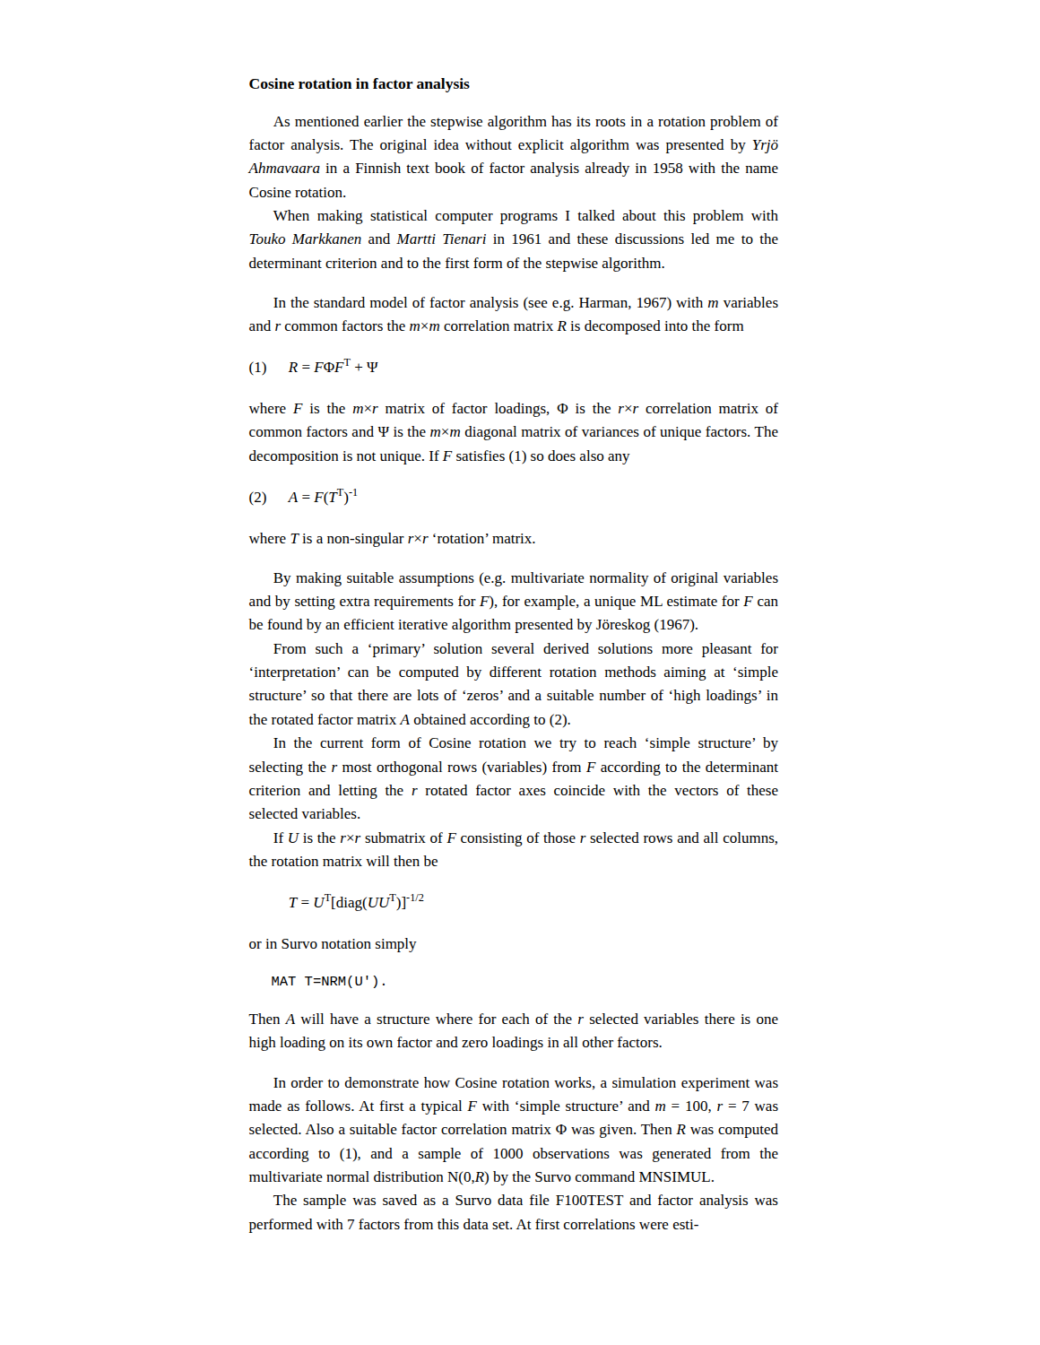Cosine rotation in factor analysis
As mentioned earlier the stepwise algorithm has its roots in a rotation problem of factor analysis. The original idea without explicit algorithm was presented by Yrjö Ahmavaara in a Finnish text book of factor analysis already in 1958 with the name Cosine rotation.
When making statistical computer programs I talked about this problem with Touko Markkanen and Martti Tienari in 1961 and these discussions led me to the determinant criterion and to the first form of the stepwise algorithm.
In the standard model of factor analysis (see e.g. Harman, 1967) with m variables and r common factors the m×m correlation matrix R is decomposed into the form
(1) R = FΦFT + Ψ
where F is the m×r matrix of factor loadings, Φ is the r×r correlation matrix of common factors and Ψ is the m×m diagonal matrix of variances of unique factors. The decomposition is not unique. If F satisfies (1) so does also any
(2) A = F(TT)-1
where T is a non-singular r×r ‘rotation’ matrix.
By making suitable assumptions (e.g. multivariate normality of original variables and by setting extra requirements for F), for example, a unique ML estimate for F can be found by an efficient iterative algorithm presented by Jöreskog (1967).
From such a ‘primary’ solution several derived solutions more pleasant for ‘interpretation’ can be computed by different rotation methods aiming at ‘simple structure’ so that there are lots of ‘zeros’ and a suitable number of ‘high loadings’ in the rotated factor matrix A obtained according to (2).
In the current form of Cosine rotation we try to reach ‘simple structure’ by selecting the r most orthogonal rows (variables) from F according to the determinant criterion and letting the r rotated factor axes coincide with the vectors of these selected variables.
If U is the r×r submatrix of F consisting of those r selected rows and all columns, the rotation matrix will then be
T = UT[diag(UUT)]-1/2
or in Survo notation simply
MAT T=NRM(U′).
Then A will have a structure where for each of the r selected variables there is one high loading on its own factor and zero loadings in all other factors.
In order to demonstrate how Cosine rotation works, a simulation experiment was made as follows. At first a typical F with ‘simple structure’ and m = 100, r = 7 was selected. Also a suitable factor correlation matrix Φ was given. Then R was computed according to (1), and a sample of 1000 observations was generated from the multivariate normal distribution N(0,R) by the Survo command MNSIMUL.
The sample was saved as a Survo data file F100TEST and factor analysis was performed with 7 factors from this data set. At first correlations were esti-